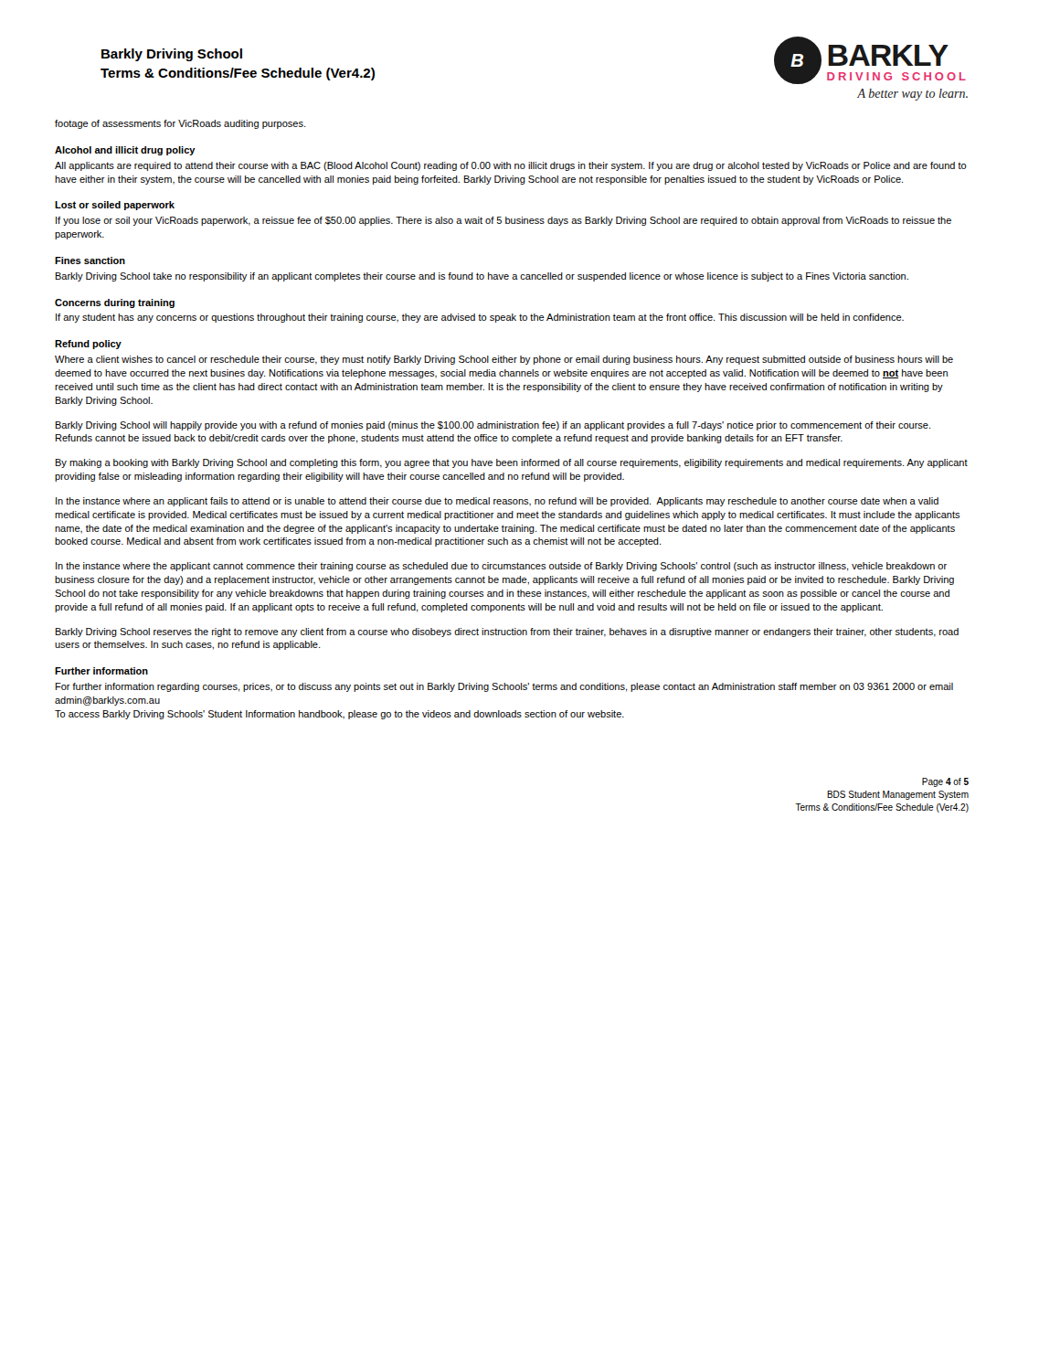Barkly Driving School
Terms & Conditions/Fee Schedule (Ver4.2)
B BARKLY
DRIVING SCHOOL
A better way to learn.
footage of assessments for VicRoads auditing purposes.
Alcohol and illicit drug policy
All applicants are required to attend their course with a BAC (Blood Alcohol Count) reading of 0.00 with no illicit drugs in their system. If you are drug or alcohol tested by VicRoads or Police and are found to have either in their system, the course will be cancelled with all monies paid being forfeited. Barkly Driving School are not responsible for penalties issued to the student by VicRoads or Police.
Lost or soiled paperwork
If you lose or soil your VicRoads paperwork, a reissue fee of $50.00 applies. There is also a wait of 5 business days as Barkly Driving School are required to obtain approval from VicRoads to reissue the paperwork.
Fines sanction
Barkly Driving School take no responsibility if an applicant completes their course and is found to have a cancelled or suspended licence or whose licence is subject to a Fines Victoria sanction.
Concerns during training
If any student has any concerns or questions throughout their training course, they are advised to speak to the Administration team at the front office. This discussion will be held in confidence.
Refund policy
Where a client wishes to cancel or reschedule their course, they must notify Barkly Driving School either by phone or email during business hours. Any request submitted outside of business hours will be deemed to have occurred the next busines day. Notifications via telephone messages, social media channels or website enquires are not accepted as valid. Notification will be deemed to not have been received until such time as the client has had direct contact with an Administration team member. It is the responsibility of the client to ensure they have received confirmation of notification in writing by Barkly Driving School.
Barkly Driving School will happily provide you with a refund of monies paid (minus the $100.00 administration fee) if an applicant provides a full 7-days' notice prior to commencement of their course. Refunds cannot be issued back to debit/credit cards over the phone, students must attend the office to complete a refund request and provide banking details for an EFT transfer.
By making a booking with Barkly Driving School and completing this form, you agree that you have been informed of all course requirements, eligibility requirements and medical requirements. Any applicant providing false or misleading information regarding their eligibility will have their course cancelled and no refund will be provided.
In the instance where an applicant fails to attend or is unable to attend their course due to medical reasons, no refund will be provided. Applicants may reschedule to another course date when a valid medical certificate is provided. Medical certificates must be issued by a current medical practitioner and meet the standards and guidelines which apply to medical certificates. It must include the applicants name, the date of the medical examination and the degree of the applicant's incapacity to undertake training. The medical certificate must be dated no later than the commencement date of the applicants booked course. Medical and absent from work certificates issued from a non-medical practitioner such as a chemist will not be accepted.
In the instance where the applicant cannot commence their training course as scheduled due to circumstances outside of Barkly Driving Schools' control (such as instructor illness, vehicle breakdown or business closure for the day) and a replacement instructor, vehicle or other arrangements cannot be made, applicants will receive a full refund of all monies paid or be invited to reschedule. Barkly Driving School do not take responsibility for any vehicle breakdowns that happen during training courses and in these instances, will either reschedule the applicant as soon as possible or cancel the course and provide a full refund of all monies paid. If an applicant opts to receive a full refund, completed components will be null and void and results will not be held on file or issued to the applicant.
Barkly Driving School reserves the right to remove any client from a course who disobeys direct instruction from their trainer, behaves in a disruptive manner or endangers their trainer, other students, road users or themselves. In such cases, no refund is applicable.
Further information
For further information regarding courses, prices, or to discuss any points set out in Barkly Driving Schools' terms and conditions, please contact an Administration staff member on 03 9361 2000 or email admin@barklys.com.au
To access Barkly Driving Schools' Student Information handbook, please go to the videos and downloads section of our website.
Page 4 of 5
BDS Student Management System
Terms & Conditions/Fee Schedule (Ver4.2)